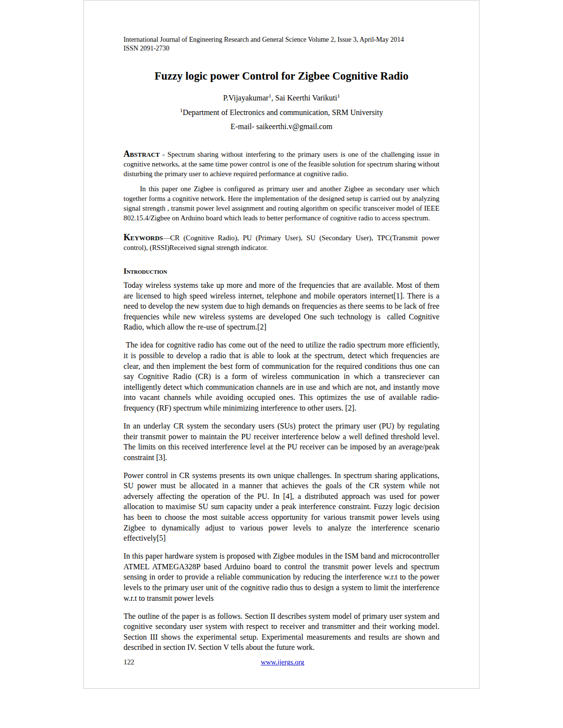International Journal of Engineering Research and General Science Volume 2, Issue 3, April-May 2014
ISSN 2091-2730
Fuzzy logic power Control for Zigbee Cognitive Radio
P.Vijayakumar1, Sai Keerthi Varikuti1
1Department of Electronics and communication, SRM University
E-mail- saikeerthi.v@gmail.com
Abstract - Spectrum sharing without interfering to the primary users is one of the challenging issue in cognitive networks, at the same time power control is one of the feasible solution for spectrum sharing without disturbing the primary user to achieve required performance at cognitive radio.
In this paper one Zigbee is configured as primary user and another Zigbee as secondary user which together forms a cognitive network. Here the implementation of the designed setup is carried out by analyzing signal strength , transmit power level assignment and routing algorithm on specific transceiver model of IEEE 802.15.4/Zigbee on Arduino board which leads to better performance of cognitive radio to access spectrum.
Keywords—CR (Cognitive Radio), PU (Primary User), SU (Secondary User), TPC(Transmit power control), (RSSI)Received signal strength indicator.
Introduction
Today wireless systems take up more and more of the frequencies that are available. Most of them are licensed to high speed wireless internet, telephone and mobile operators internet[1]. There is a need to develop the new system due to high demands on frequencies as there seems to be lack of free frequencies while new wireless systems are developed One such technology is called Cognitive Radio, which allow the re-use of spectrum.[2]
The idea for cognitive radio has come out of the need to utilize the radio spectrum more efficiently, it is possible to develop a radio that is able to look at the spectrum, detect which frequencies are clear, and then implement the best form of communication for the required conditions thus one can say Cognitive Radio (CR) is a form of wireless communication in which a transreciever can intelligently detect which communication channels are in use and which are not, and instantly move into vacant channels while avoiding occupied ones. This optimizes the use of available radio-frequency (RF) spectrum while minimizing interference to other users. [2].
In an underlay CR system the secondary users (SUs) protect the primary user (PU) by regulating their transmit power to maintain the PU receiver interference below a well defined threshold level. The limits on this received interference level at the PU receiver can be imposed by an average/peak constraint [3].
Power control in CR systems presents its own unique challenges. In spectrum sharing applications, SU power must be allocated in a manner that achieves the goals of the CR system while not adversely affecting the operation of the PU. In [4], a distributed approach was used for power allocation to maximise SU sum capacity under a peak interference constraint. Fuzzy logic decision has been to choose the most suitable access opportunity for various transmit power levels using Zigbee to dynamically adjust to various power levels to analyze the interference scenario effectively[5]
In this paper hardware system is proposed with Zigbee modules in the ISM band and microcontroller ATMEL ATMEGA328P based Arduino board to control the transmit power levels and spectrum sensing in order to provide a reliable communication by reducing the interference w.r.t to the power levels to the primary user unit of the cognitive radio thus to design a system to limit the interference w.r.t to transmit power levels
The outline of the paper is as follows. Section II describes system model of primary user system and cognitive secondary user system with respect to receiver and transmitter and their working model. Section III shows the experimental setup. Experimental measurements and results are shown and described in section IV. Section V tells about the future work.
122 www.ijergs.org